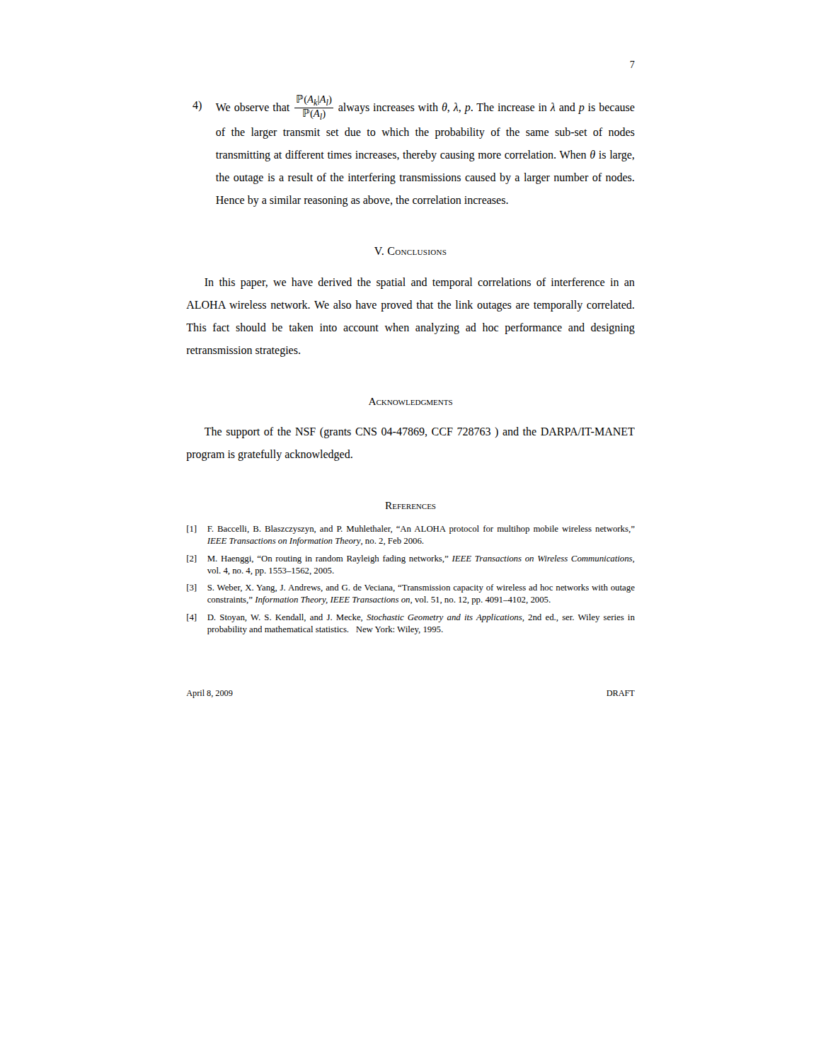7
4) We observe that ℙ(Ak|Al) ℙ(Al) always increases with θ, λ, p. The increase in λ and p is because of the larger transmit set due to which the probability of the same sub-set of nodes transmitting at different times increases, thereby causing more correlation. When θ is large, the outage is a result of the interfering transmissions caused by a larger number of nodes. Hence by a similar reasoning as above, the correlation increases.
V. Conclusions
In this paper, we have derived the spatial and temporal correlations of interference in an ALOHA wireless network. We also have proved that the link outages are temporally correlated. This fact should be taken into account when analyzing ad hoc performance and designing retransmission strategies.
Acknowledgments
The support of the NSF (grants CNS 04-47869, CCF 728763 ) and the DARPA/IT-MANET program is gratefully acknowledged.
References
[1] F. Baccelli, B. Blaszczyszyn, and P. Muhlethaler, “An ALOHA protocol for multihop mobile wireless networks,” IEEE Transactions on Information Theory, no. 2, Feb 2006.
[2] M. Haenggi, “On routing in random Rayleigh fading networks,” IEEE Transactions on Wireless Communications, vol. 4, no. 4, pp. 1553–1562, 2005.
[3] S. Weber, X. Yang, J. Andrews, and G. de Veciana, “Transmission capacity of wireless ad hoc networks with outage constraints,” Information Theory, IEEE Transactions on, vol. 51, no. 12, pp. 4091–4102, 2005.
[4] D. Stoyan, W. S. Kendall, and J. Mecke, Stochastic Geometry and its Applications, 2nd ed., ser. Wiley series in probability and mathematical statistics. New York: Wiley, 1995.
April 8, 2009 DRAFT